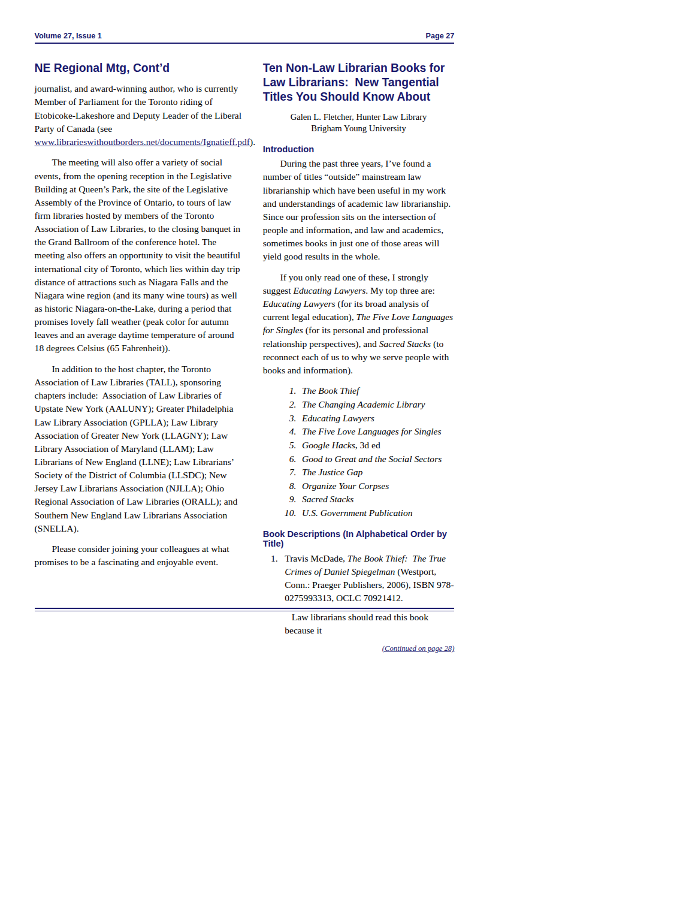Volume 27, Issue 1 Page 27
NE Regional Mtg, Cont’d
journalist, and award-winning author, who is currently Member of Parliament for the Toronto riding of Etobicoke-Lakeshore and Deputy Leader of the Liberal Party of Canada (see www.librarieswithoutborders.net/documents/Ignatieff.pdf).
The meeting will also offer a variety of social events, from the opening reception in the Legislative Building at Queen’s Park, the site of the Legislative Assembly of the Province of Ontario, to tours of law firm libraries hosted by members of the Toronto Association of Law Libraries, to the closing banquet in the Grand Ballroom of the conference hotel. The meeting also offers an opportunity to visit the beautiful international city of Toronto, which lies within day trip distance of attractions such as Niagara Falls and the Niagara wine region (and its many wine tours) as well as historic Niagara-on-the-Lake, during a period that promises lovely fall weather (peak color for autumn leaves and an average daytime temperature of around 18 degrees Celsius (65 Fahrenheit)).
In addition to the host chapter, the Toronto Association of Law Libraries (TALL), sponsoring chapters include: Association of Law Libraries of Upstate New York (AALUNY); Greater Philadelphia Law Library Association (GPLLA); Law Library Association of Greater New York (LLAGNY); Law Library Association of Maryland (LLAM); Law Librarians of New England (LLNE); Law Librarians’ Society of the District of Columbia (LLSDC); New Jersey Law Librarians Association (NJLLA); Ohio Regional Association of Law Libraries (ORALL); and Southern New England Law Librarians Association (SNELLA).
Please consider joining your colleagues at what promises to be a fascinating and enjoyable event.
Ten Non-Law Librarian Books for Law Librarians: New Tangential Titles You Should Know About
Galen L. Fletcher, Hunter Law Library
Brigham Young University
Introduction
During the past three years, I’ve found a number of titles “outside” mainstream law librarianship which have been useful in my work and understandings of academic law librarianship. Since our profession sits on the intersection of people and information, and law and academics, sometimes books in just one of those areas will yield good results in the whole.
If you only read one of these, I strongly suggest Educating Lawyers. My top three are: Educating Lawyers (for its broad analysis of current legal education), The Five Love Languages for Singles (for its personal and professional relationship perspectives), and Sacred Stacks (to reconnect each of us to why we serve people with books and information).
The Book Thief
The Changing Academic Library
Educating Lawyers
The Five Love Languages for Singles
Google Hacks, 3d ed
Good to Great and the Social Sectors
The Justice Gap
Organize Your Corpses
Sacred Stacks
U.S. Government Publication
Book Descriptions (In Alphabetical Order by Title)
Travis McDade, The Book Thief: The True Crimes of Daniel Spiegelman (Westport, Conn.: Praeger Publishers, 2006), ISBN 978-0275993313, OCLC 70921412.
Law librarians should read this book because it
(Continued on page 28)